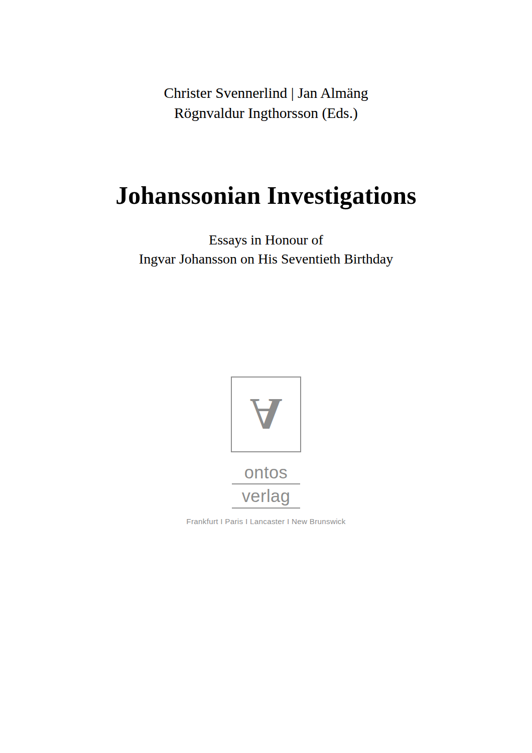Christer Svennerlind | Jan Almäng
Rögnvaldur Ingthorsson (Eds.)
Johanssonian Investigations
Essays in Honour of
Ingvar Johansson on His Seventieth Birthday
A
ontos verlag
Frankfurt I Paris I Lancaster I New Brunswick